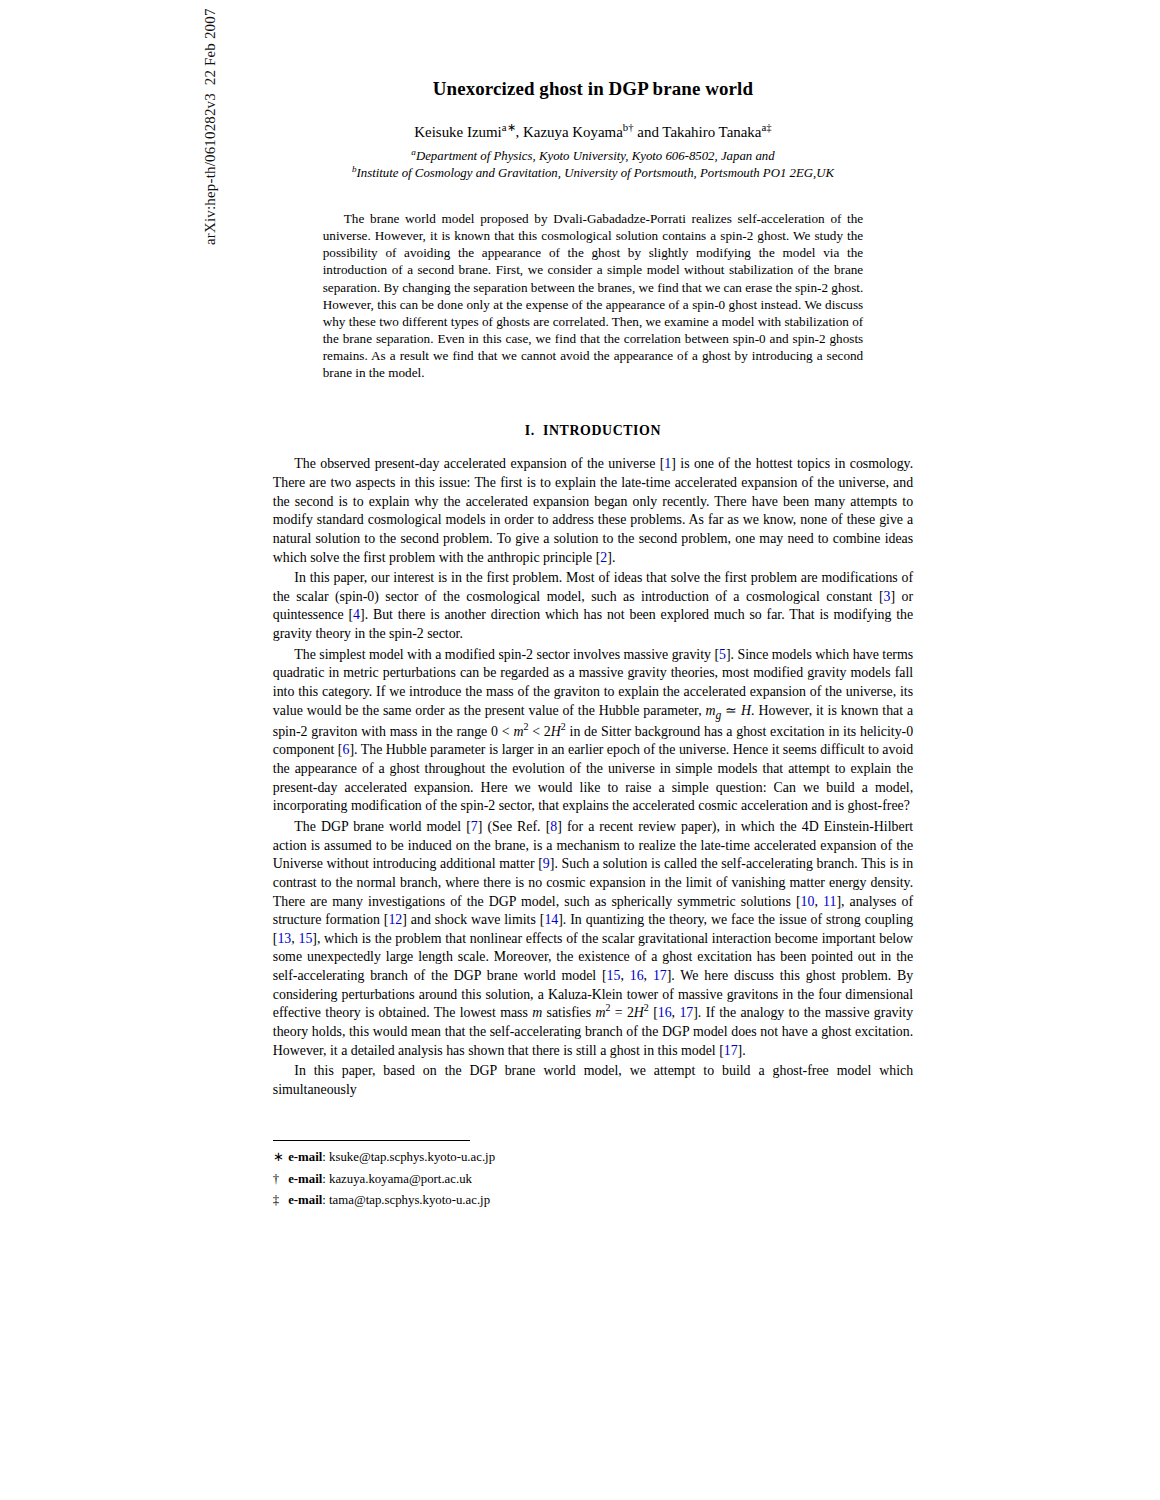arXiv:hep-th/0610282v3 22 Feb 2007
Unexorcized ghost in DGP brane world
Keisuke Izumia∗, Kazuya Koyamab† and Takahiro Tanakaa‡
aDepartment of Physics, Kyoto University, Kyoto 606-8502, Japan and
bInstitute of Cosmology and Gravitation, University of Portsmouth, Portsmouth PO1 2EG,UK
The brane world model proposed by Dvali-Gabadadze-Porrati realizes self-acceleration of the universe. However, it is known that this cosmological solution contains a spin-2 ghost. We study the possibility of avoiding the appearance of the ghost by slightly modifying the model via the introduction of a second brane. First, we consider a simple model without stabilization of the brane separation. By changing the separation between the branes, we find that we can erase the spin-2 ghost. However, this can be done only at the expense of the appearance of a spin-0 ghost instead. We discuss why these two different types of ghosts are correlated. Then, we examine a model with stabilization of the brane separation. Even in this case, we find that the correlation between spin-0 and spin-2 ghosts remains. As a result we find that we cannot avoid the appearance of a ghost by introducing a second brane in the model.
I. INTRODUCTION
The observed present-day accelerated expansion of the universe [1] is one of the hottest topics in cosmology. There are two aspects in this issue: The first is to explain the late-time accelerated expansion of the universe, and the second is to explain why the accelerated expansion began only recently. There have been many attempts to modify standard cosmological models in order to address these problems. As far as we know, none of these give a natural solution to the second problem. To give a solution to the second problem, one may need to combine ideas which solve the first problem with the anthropic principle [2].
In this paper, our interest is in the first problem. Most of ideas that solve the first problem are modifications of the scalar (spin-0) sector of the cosmological model, such as introduction of a cosmological constant [3] or quintessence [4]. But there is another direction which has not been explored much so far. That is modifying the gravity theory in the spin-2 sector.
The simplest model with a modified spin-2 sector involves massive gravity [5]. Since models which have terms quadratic in metric perturbations can be regarded as a massive gravity theories, most modified gravity models fall into this category. If we introduce the mass of the graviton to explain the accelerated expansion of the universe, its value would be the same order as the present value of the Hubble parameter, mg ≃ H. However, it is known that a spin-2 graviton with mass in the range 0 < m2 < 2H2 in de Sitter background has a ghost excitation in its helicity-0 component [6]. The Hubble parameter is larger in an earlier epoch of the universe. Hence it seems difficult to avoid the appearance of a ghost throughout the evolution of the universe in simple models that attempt to explain the present-day accelerated expansion. Here we would like to raise a simple question: Can we build a model, incorporating modification of the spin-2 sector, that explains the accelerated cosmic acceleration and is ghost-free?
The DGP brane world model [7] (See Ref. [8] for a recent review paper), in which the 4D Einstein-Hilbert action is assumed to be induced on the brane, is a mechanism to realize the late-time accelerated expansion of the Universe without introducing additional matter [9]. Such a solution is called the self-accelerating branch. This is in contrast to the normal branch, where there is no cosmic expansion in the limit of vanishing matter energy density. There are many investigations of the DGP model, such as spherically symmetric solutions [10, 11], analyses of structure formation [12] and shock wave limits [14]. In quantizing the theory, we face the issue of strong coupling [13, 15], which is the problem that nonlinear effects of the scalar gravitational interaction become important below some unexpectedly large length scale. Moreover, the existence of a ghost excitation has been pointed out in the self-accelerating branch of the DGP brane world model [15, 16, 17]. We here discuss this ghost problem. By considering perturbations around this solution, a Kaluza-Klein tower of massive gravitons in the four dimensional effective theory is obtained. The lowest mass m satisfies m2 = 2H2 [16, 17]. If the analogy to the massive gravity theory holds, this would mean that the self-accelerating branch of the DGP model does not have a ghost excitation. However, it a detailed analysis has shown that there is still a ghost in this model [17].
In this paper, based on the DGP brane world model, we attempt to build a ghost-free model which simultaneously
∗e-mail: ksuke@tap.scphys.kyoto-u.ac.jp
†e-mail: kazuya.koyama@port.ac.uk
‡e-mail: tama@tap.scphys.kyoto-u.ac.jp